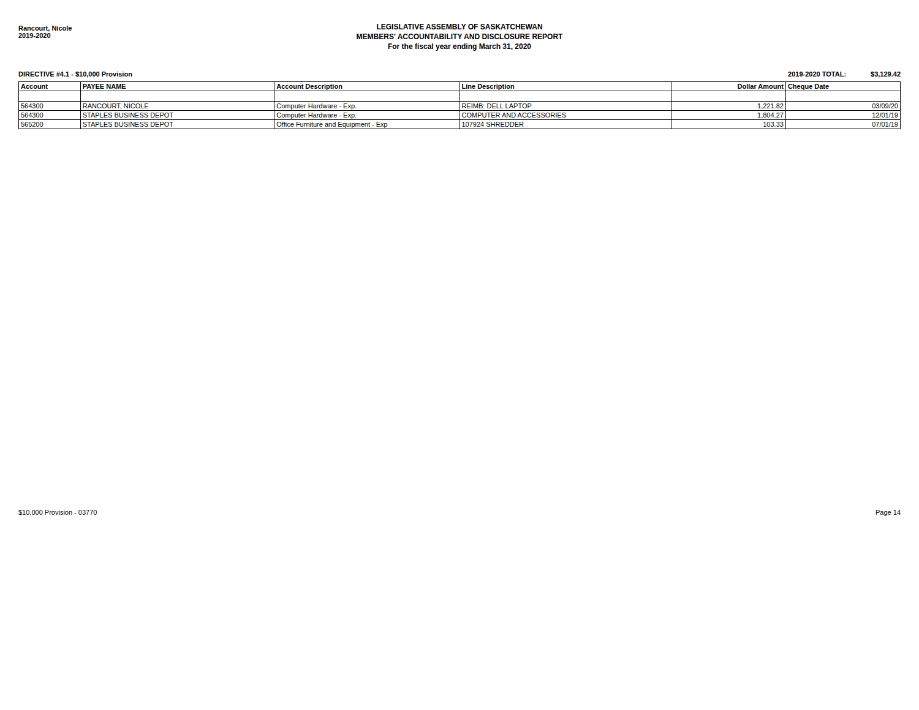Rancourt, Nicole
2019-2020
LEGISLATIVE ASSEMBLY OF SASKATCHEWAN
MEMBERS' ACCOUNTABILITY AND DISCLOSURE REPORT
For the fiscal year ending March 31, 2020
DIRECTIVE #4.1 - $10,000 Provision
2019-2020 TOTAL:$3,129.42
| Account | PAYEE NAME | Account Description | Line Description | Dollar Amount | Cheque Date |
| --- | --- | --- | --- | --- | --- |
| 564300 | RANCOURT, NICOLE | Computer Hardware - Exp. | REIMB: DELL LAPTOP | 1,221.82 | 03/09/20 |
| 564300 | STAPLES BUSINESS DEPOT | Computer Hardware - Exp. | COMPUTER AND ACCESSORIES | 1,804.27 | 12/01/19 |
| 565200 | STAPLES BUSINESS DEPOT | Office Furniture and Equipment - Exp | 107924 SHREDDER | 103.33 | 07/01/19 |
$10,000 Provision - 03770
Page 14